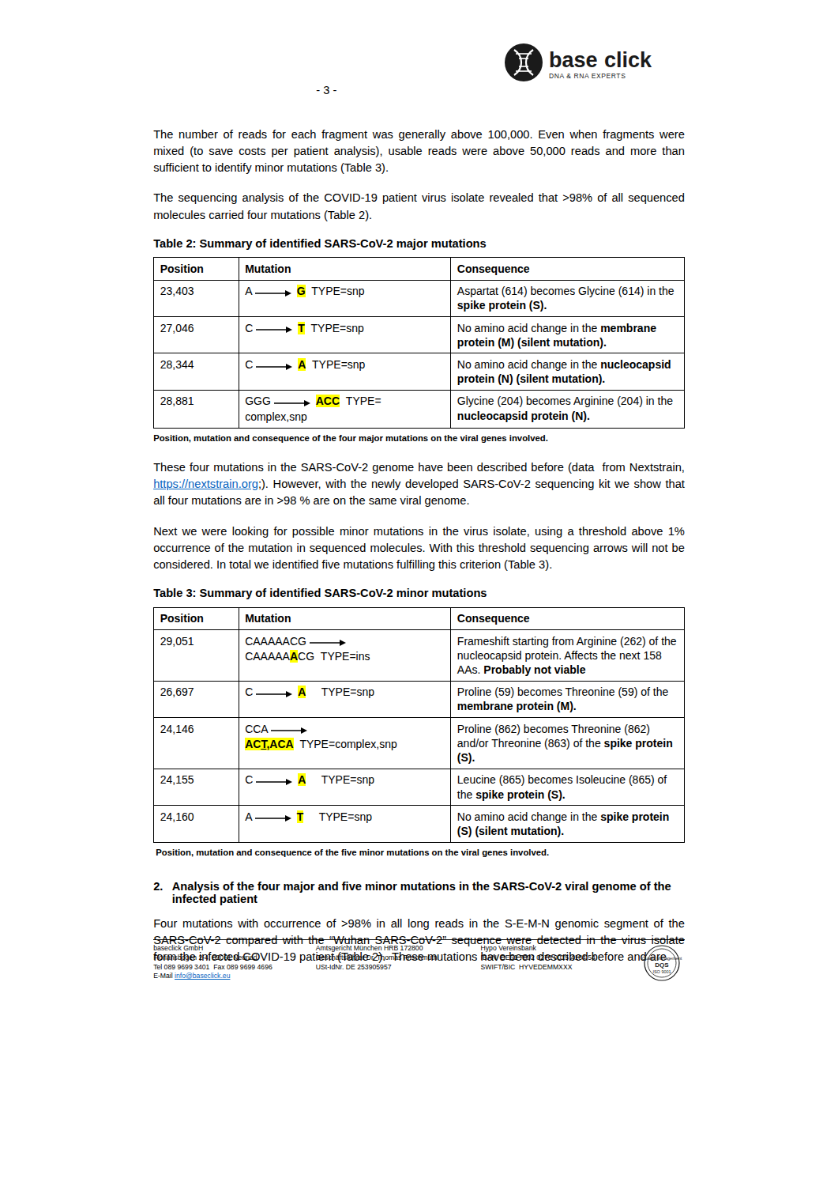- 3 -
base click DNA & RNA EXPERTS
The number of reads for each fragment was generally above 100,000. Even when fragments were mixed (to save costs per patient analysis), usable reads were above 50,000 reads and more than sufficient to identify minor mutations (Table 3).
The sequencing analysis of the COVID-19 patient virus isolate revealed that >98% of all sequenced molecules carried four mutations (Table 2).
Table 2: Summary of identified SARS-CoV-2 major mutations
| Position | Mutation | Consequence |
| --- | --- | --- |
| 23,403 | A G TYPE=snp | Aspartat (614) becomes Glycine (614) in the spike protein (S). |
| 27,046 | C T TYPE=snp | No amino acid change in the membrane protein (M) (silent mutation). |
| 28,344 | C A TYPE=snp | No amino acid change in the nucleocapsid protein (N) (silent mutation). |
| 28,881 | GGG ACC TYPE= complex,snp | Glycine (204) becomes Arginine (204) in the nucleocapsid protein (N). |
Position, mutation and consequence of the four major mutations on the viral genes involved.
These four mutations in the SARS-CoV-2 genome have been described before (data from Nextstrain, https://nextstrain.org;). However, with the newly developed SARS-CoV-2 sequencing kit we show that all four mutations are in >98 % are on the same viral genome.
Next we were looking for possible minor mutations in the virus isolate, using a threshold above 1% occurrence of the mutation in sequenced molecules. With this threshold sequencing arrows will not be considered. In total we identified five mutations fulfilling this criterion (Table 3).
Table 3: Summary of identified SARS-CoV-2 minor mutations
| Position | Mutation | Consequence |
| --- | --- | --- |
| 29,051 | CAAAAACG CAAAAA A CG TYPE=ins | Frameshift starting from Arginine (262) of the nucleocapsid protein. Affects the next 158 AAs. Probably not viable |
| 26,697 | C A TYPE=snp | Proline (59) becomes Threonine (59) of the membrane protein (M). |
| 24,146 | CCA AC T ,ACA TYPE=complex,snp | Proline (862) becomes Threonine (862) and/or Threonine (863) of the spike protein (S). |
| 24,155 | C A TYPE=snp | Leucine (865) becomes Isoleucine (865) of the spike protein (S). |
| 24,160 | A T TYPE=snp | No amino acid change in the spike protein (S) (silent mutation). |
Position, mutation and consequence of the five minor mutations on the viral genes involved.
2. Analysis of the four major and five minor mutations in the SARS-CoV-2 viral genome of the infected patient
Four mutations with occurrence of >98% in all long reads in the S-E-M-N genomic segment of the SARS-CoV-2 compared with the “Wuhan SARS-CoV-2” sequence were detected in the virus isolate form the infected COVID-19 patient (Table 2). These mutations have been described before and are
baseclick GmbH
Floriansbogen 2-4, 82061 Neuried
Tel 089 9699 3401 Fax 089 9699 4696
E-Mail info@baseclick.eu
Amtsgericht München HRB 172800
Geschäftsführer Dr. Thomas Frischmuth
USt-IdNr. DE 253905957
Hypo Vereinsbank
IBAN DE61 7002 0270 0015 4184 54
SWIFT/BIC HYVEDEMMXXX
Quality Management DQS ISO 9001